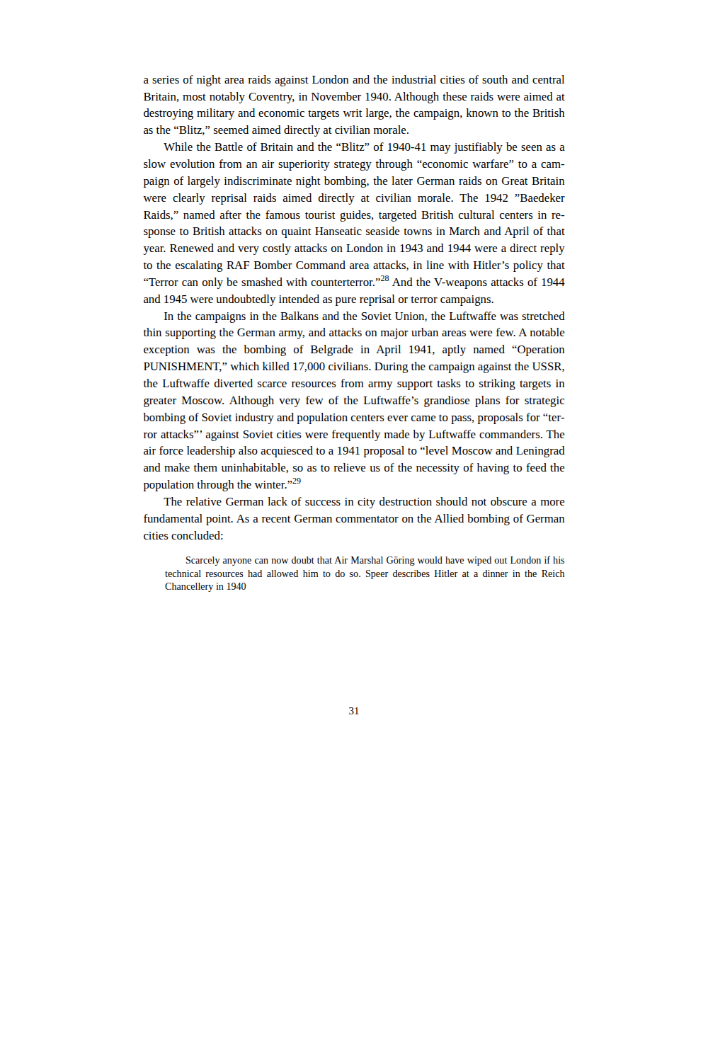a series of night area raids against London and the industrial cities of south and central Britain, most notably Coventry, in November 1940. Although these raids were aimed at destroying military and economic targets writ large, the campaign, known to the British as the “Blitz,” seemed aimed directly at civilian morale.
While the Battle of Britain and the “Blitz” of 1940-41 may justifiably be seen as a slow evolution from an air superiority strategy through “economic warfare” to a campaign of largely indiscriminate night bombing, the later German raids on Great Britain were clearly reprisal raids aimed directly at civilian morale. The 1942 ”Baedeker Raids,” named after the famous tourist guides, targeted British cultural centers in response to British attacks on quaint Hanseatic seaside towns in March and April of that year. Renewed and very costly attacks on London in 1943 and 1944 were a direct reply to the escalating RAF Bomber Command area attacks, in line with Hitler’s policy that “Terror can only be smashed with counterterror.”28 And the V-weapons attacks of 1944 and 1945 were undoubtedly intended as pure reprisal or terror campaigns.
In the campaigns in the Balkans and the Soviet Union, the Luftwaffe was stretched thin supporting the German army, and attacks on major urban areas were few. A notable exception was the bombing of Belgrade in April 1941, aptly named “Operation PUNISHMENT,” which killed 17,000 civilians. During the campaign against the USSR, the Luftwaffe diverted scarce resources from army support tasks to striking targets in greater Moscow. Although very few of the Luftwaffe’s grandiose plans for strategic bombing of Soviet industry and population centers ever came to pass, proposals for “terror attacks”’ against Soviet cities were frequently made by Luftwaffe commanders. The air force leadership also acquiesced to a 1941 proposal to “level Moscow and Leningrad and make them uninhabitable, so as to relieve us of the necessity of having to feed the population through the winter.”29
The relative German lack of success in city destruction should not obscure a more fundamental point. As a recent German commentator on the Allied bombing of German cities concluded:
Scarcely anyone can now doubt that Air Marshal Göring would have wiped out London if his technical resources had allowed him to do so. Speer describes Hitler at a dinner in the Reich Chancellery in 1940
31